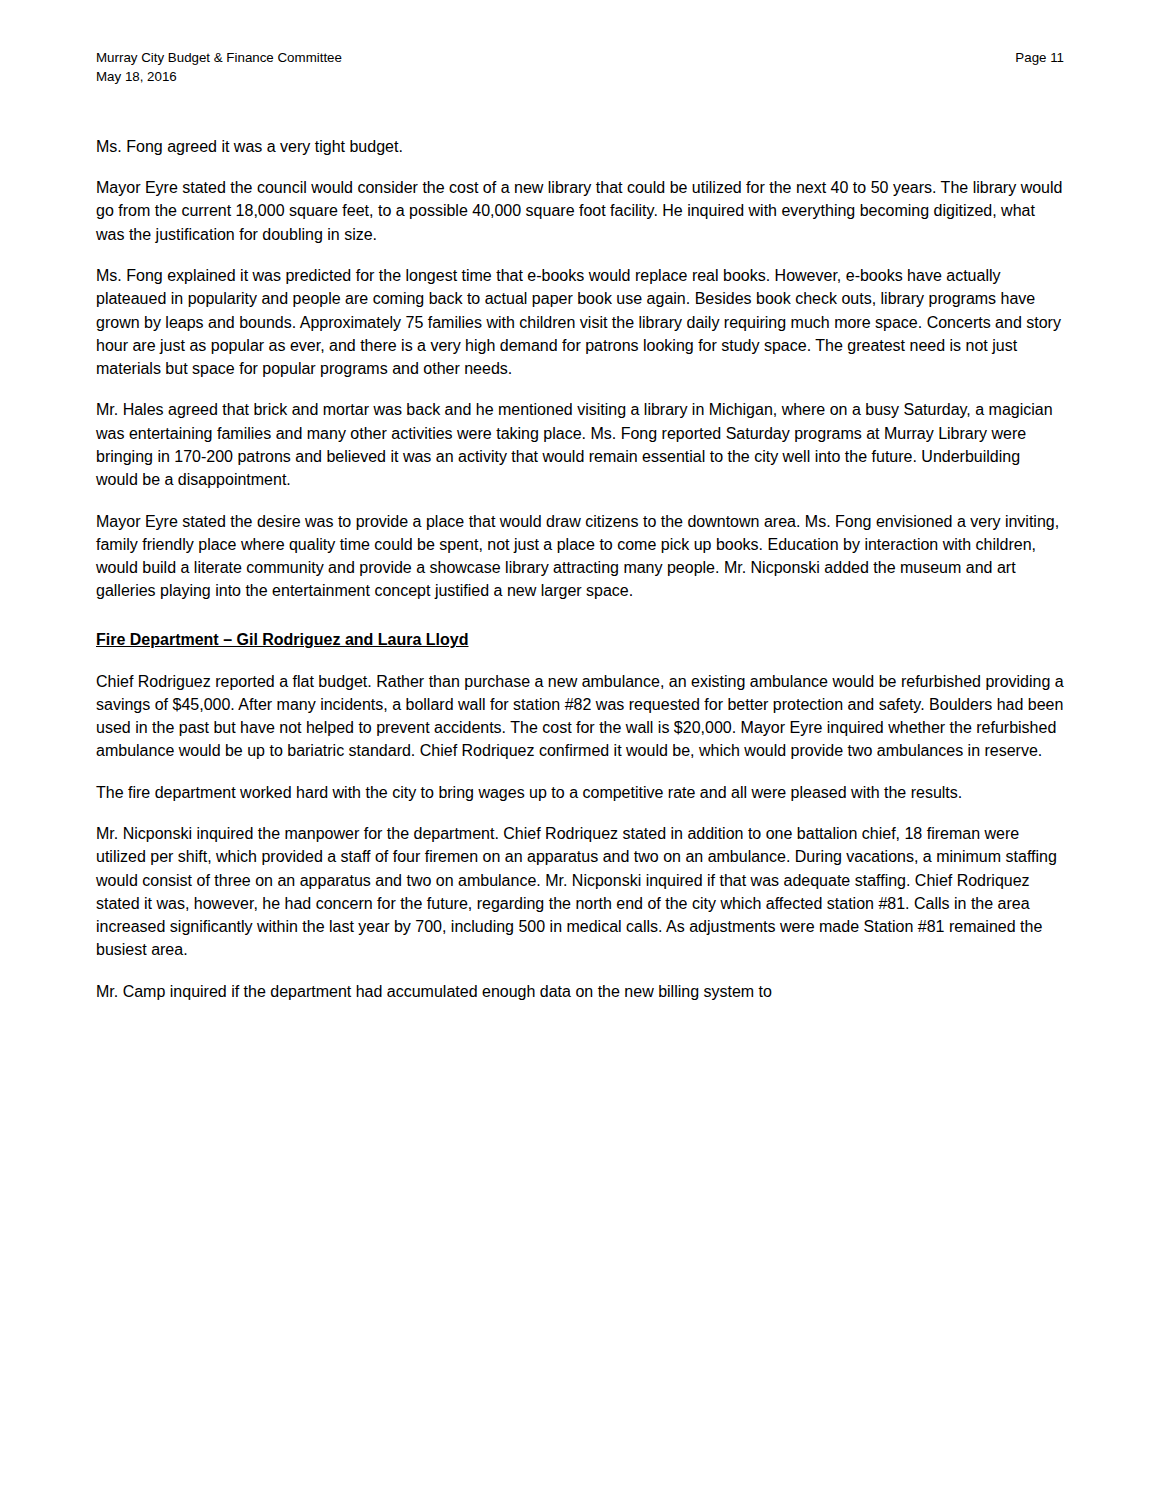Murray City Budget & Finance Committee
May 18, 2016
Page 11
Ms. Fong agreed it was a very tight budget.
Mayor Eyre stated the council would consider the cost of a new library that could be utilized for the next 40 to 50 years. The library would go from the current 18,000 square feet, to a possible 40,000 square foot facility. He inquired with everything becoming digitized, what was the justification for doubling in size.
Ms. Fong explained it was predicted for the longest time that e-books would replace real books. However, e-books have actually plateaued in popularity and people are coming back to actual paper book use again. Besides book check outs, library programs have grown by leaps and bounds. Approximately 75 families with children visit the library daily requiring much more space. Concerts and story hour are just as popular as ever, and there is a very high demand for patrons looking for study space. The greatest need is not just materials but space for popular programs and other needs.
Mr. Hales agreed that brick and mortar was back and he mentioned visiting a library in Michigan, where on a busy Saturday, a magician was entertaining families and many other activities were taking place. Ms. Fong reported Saturday programs at Murray Library were bringing in 170-200 patrons and believed it was an activity that would remain essential to the city well into the future. Underbuilding would be a disappointment.
Mayor Eyre stated the desire was to provide a place that would draw citizens to the downtown area. Ms. Fong envisioned a very inviting, family friendly place where quality time could be spent, not just a place to come pick up books. Education by interaction with children, would build a literate community and provide a showcase library attracting many people. Mr. Nicponski added the museum and art galleries playing into the entertainment concept justified a new larger space.
Fire Department – Gil Rodriguez and Laura Lloyd
Chief Rodriguez reported a flat budget. Rather than purchase a new ambulance, an existing ambulance would be refurbished providing a savings of $45,000. After many incidents, a bollard wall for station #82 was requested for better protection and safety. Boulders had been used in the past but have not helped to prevent accidents. The cost for the wall is $20,000. Mayor Eyre inquired whether the refurbished ambulance would be up to bariatric standard. Chief Rodriquez confirmed it would be, which would provide two ambulances in reserve.
The fire department worked hard with the city to bring wages up to a competitive rate and all were pleased with the results.
Mr. Nicponski inquired the manpower for the department. Chief Rodriquez stated in addition to one battalion chief, 18 fireman were utilized per shift, which provided a staff of four firemen on an apparatus and two on an ambulance. During vacations, a minimum staffing would consist of three on an apparatus and two on ambulance. Mr. Nicponski inquired if that was adequate staffing. Chief Rodriquez stated it was, however, he had concern for the future, regarding the north end of the city which affected station #81. Calls in the area increased significantly within the last year by 700, including 500 in medical calls. As adjustments were made Station #81 remained the busiest area.
Mr. Camp inquired if the department had accumulated enough data on the new billing system to